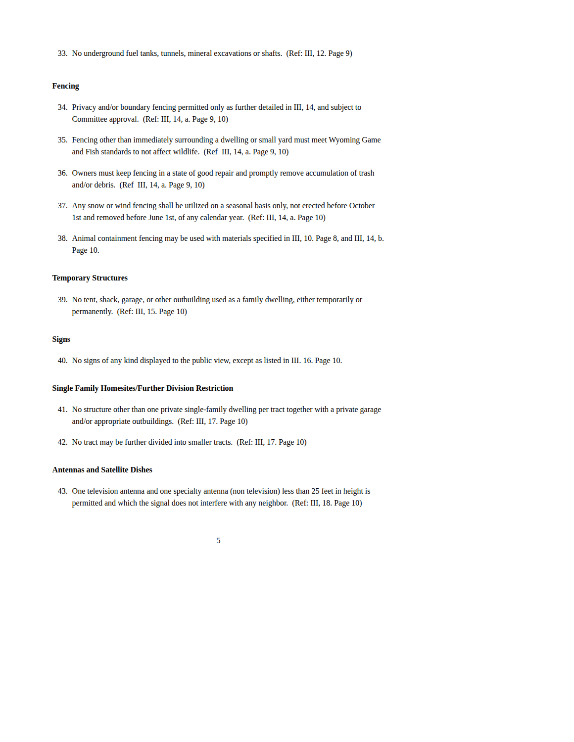No underground fuel tanks, tunnels, mineral excavations or shafts. (Ref: III, 12. Page 9)
Fencing
Privacy and/or boundary fencing permitted only as further detailed in III, 14, and subject to Committee approval. (Ref: III, 14, a. Page 9, 10)
Fencing other than immediately surrounding a dwelling or small yard must meet Wyoming Game and Fish standards to not affect wildlife. (Ref III, 14, a. Page 9, 10)
Owners must keep fencing in a state of good repair and promptly remove accumulation of trash and/or debris. (Ref III, 14, a. Page 9, 10)
Any snow or wind fencing shall be utilized on a seasonal basis only, not erected before October 1st and removed before June 1st, of any calendar year. (Ref: III, 14, a. Page 10)
Animal containment fencing may be used with materials specified in III, 10. Page 8, and III, 14, b. Page 10.
Temporary Structures
No tent, shack, garage, or other outbuilding used as a family dwelling, either temporarily or permanently. (Ref: III, 15. Page 10)
Signs
No signs of any kind displayed to the public view, except as listed in III. 16. Page 10.
Single Family Homesites/Further Division Restriction
No structure other than one private single-family dwelling per tract together with a private garage and/or appropriate outbuildings. (Ref: III, 17. Page 10)
No tract may be further divided into smaller tracts. (Ref: III, 17. Page 10)
Antennas and Satellite Dishes
One television antenna and one specialty antenna (non television) less than 25 feet in height is permitted and which the signal does not interfere with any neighbor. (Ref: III, 18. Page 10)
5